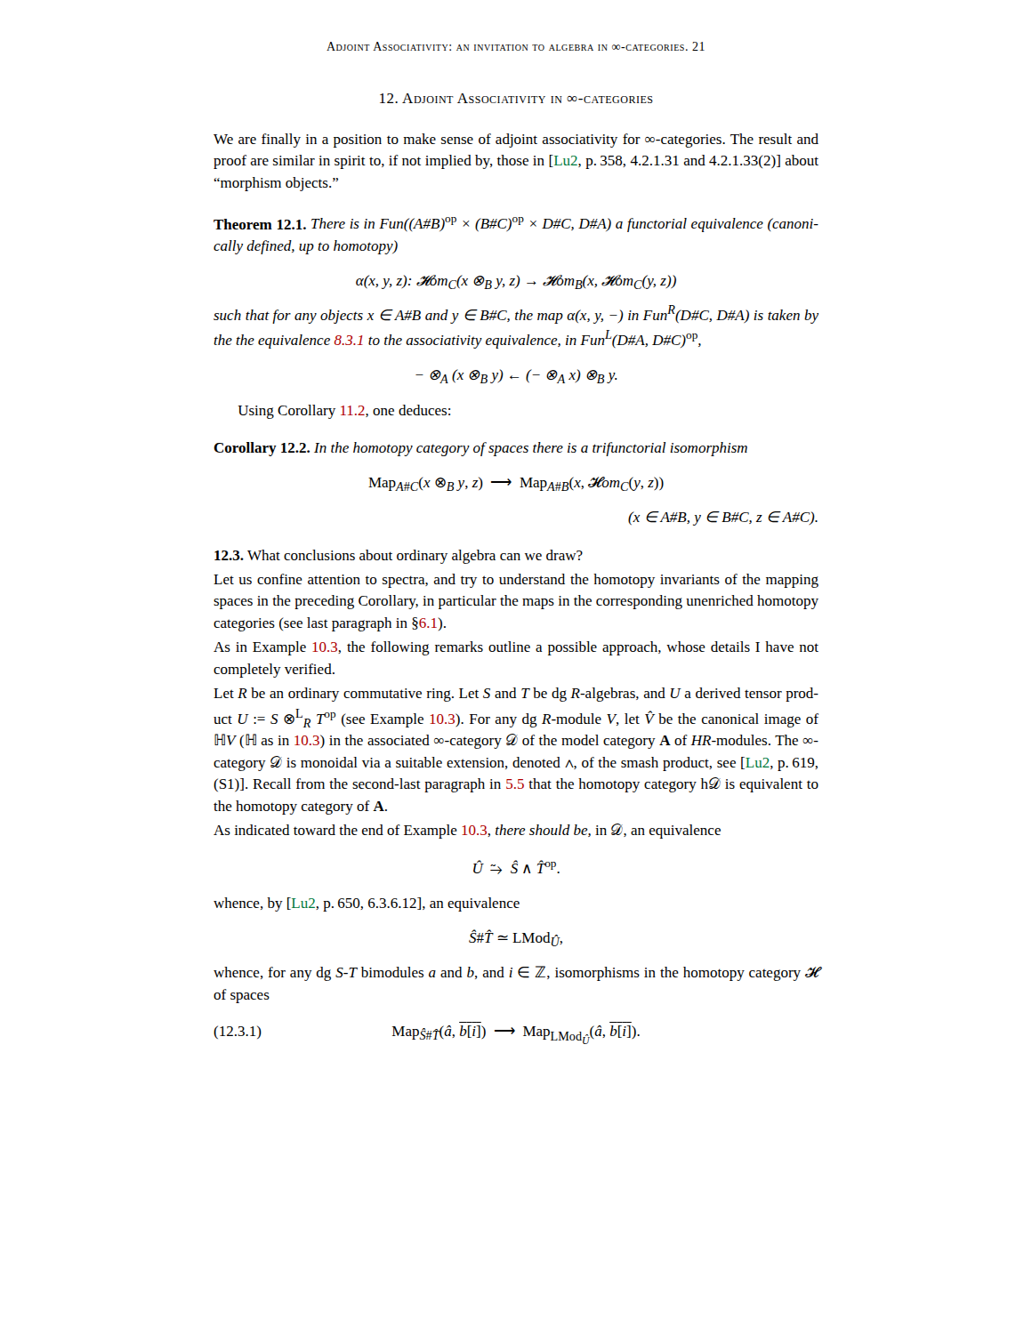Adjoint Associativity: an invitation to algebra in ∞-categories. 21
12. Adjoint Associativity in ∞-categories
We are finally in a position to make sense of adjoint associativity for ∞-categories. The result and proof are similar in spirit to, if not implied by, those in [Lu2, p. 358, 4.2.1.31 and 4.2.1.33(2)] about “morphism objects.”
Theorem 12.1. There is in Fun((A#B)op × (B#C)op × D#C, D#A) a functorial equivalence (canonically defined, up to homotopy)
α(x, y, z): 𝓗omC(x ⊗B y, z) → 𝓗omB(x, 𝓗omC(y, z))
such that for any objects x ∈ A#B and y ∈ B#C, the map α(x, y, −) in FunR(D#C, D#A) is taken by the the equivalence 8.3.1 to the associativity equivalence, in FunL(D#A, D#C)op,
− ⊗A (x ⊗B y) ← (− ⊗A x) ⊗B y.
Using Corollary 11.2, one deduces:
Corollary 12.2. In the homotopy category of spaces there is a trifunctorial isomorphism
MapA#C(x ⊗B y, z) ⟶ MapA#B(x, 𝓗omC(y, z))
(x ∈ A#B, y ∈ B#C, z ∈ A#C).
12.3. What conclusions about ordinary algebra can we draw?
Let us confine attention to spectra, and try to understand the homotopy invariants of the mapping spaces in the preceding Corollary, in particular the maps in the corresponding unenriched homotopy categories (see last paragraph in §6.1).
As in Example 10.3, the following remarks outline a possible approach, whose details I have not completely verified.
Let R be an ordinary commutative ring. Let S and T be dg R-algebras, and U a derived tensor product U := S ⊗LR Top (see Example 10.3). For any dg R-module V, let V̂ be the canonical image of ℍV (ℍ as in 10.3) in the associated ∞-category 𝒟 of the model category A of HR-modules. The ∞-category 𝒟 is monoidal via a suitable extension, denoted ∧, of the smash product, see [Lu2, p. 619, (S1)]. Recall from the second-last paragraph in 5.5 that the homotopy category h𝒟 is equivalent to the homotopy category of A.
As indicated toward the end of Example 10.3, there should be, in 𝒟, an equivalence
Û ⥲ Ŝ ∧ T̂op.
whence, by [Lu2, p. 650, 6.3.6.12], an equivalence
Ŝ#T̂ ≃ LModÛ,
whence, for any dg S-T bimodules a and b, and i ∈ ℤ, isomorphisms in the homotopy category 𝓗 of spaces
(12.3.1)
MapŜ#T̂(â, b[i]) ⟶ MapLModÛ(â, b[i]).